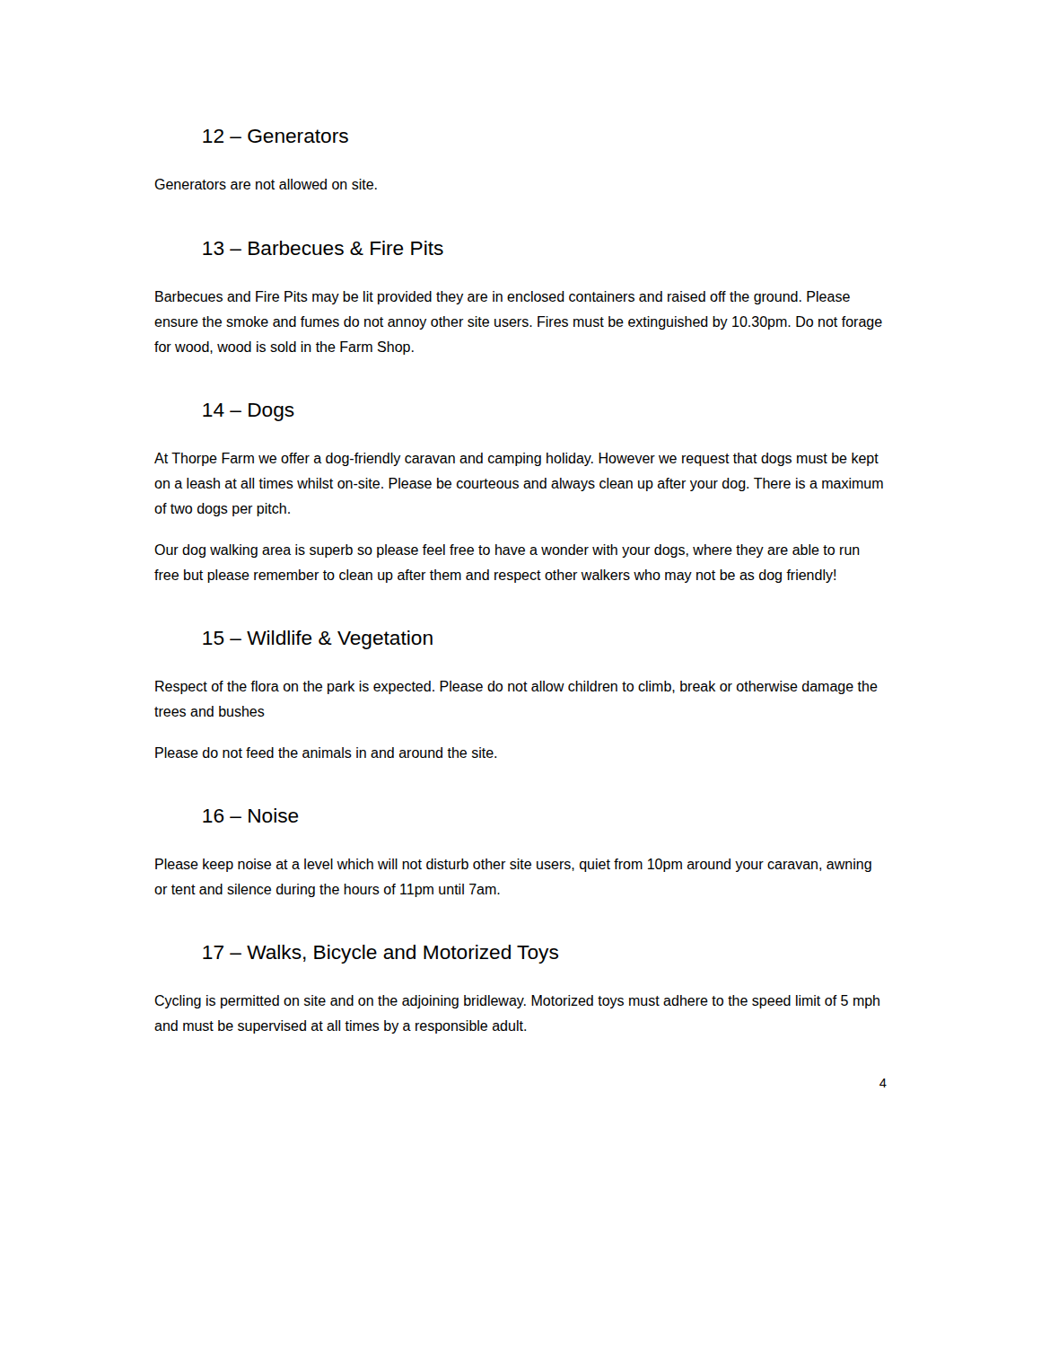12 – Generators
Generators are not allowed on site.
13 – Barbecues & Fire Pits
Barbecues and Fire Pits may be lit provided they are in enclosed containers and raised off the ground. Please ensure the smoke and fumes do not annoy other site users. Fires must be extinguished by 10.30pm. Do not forage for wood, wood is sold in the Farm Shop.
14 – Dogs
At Thorpe Farm we offer a dog-friendly caravan and camping holiday. However we request that dogs must be kept on a leash at all times whilst on-site. Please be courteous and always clean up after your dog. There is a maximum of two dogs per pitch.
Our dog walking area is superb so please feel free to have a wonder with your dogs, where they are able to run free but please remember to clean up after them and respect other walkers who may not be as dog friendly!
15 – Wildlife & Vegetation
Respect of the flora on the park is expected. Please do not allow children to climb, break or otherwise damage the trees and bushes
Please do not feed the animals in and around the site.
16 – Noise
Please keep noise at a level which will not disturb other site users, quiet from 10pm around your caravan, awning or tent and silence during the hours of 11pm until 7am.
17 – Walks, Bicycle and Motorized Toys
Cycling is permitted on site and on the adjoining bridleway. Motorized toys must adhere to the speed limit of 5 mph and must be supervised at all times by a responsible adult.
4